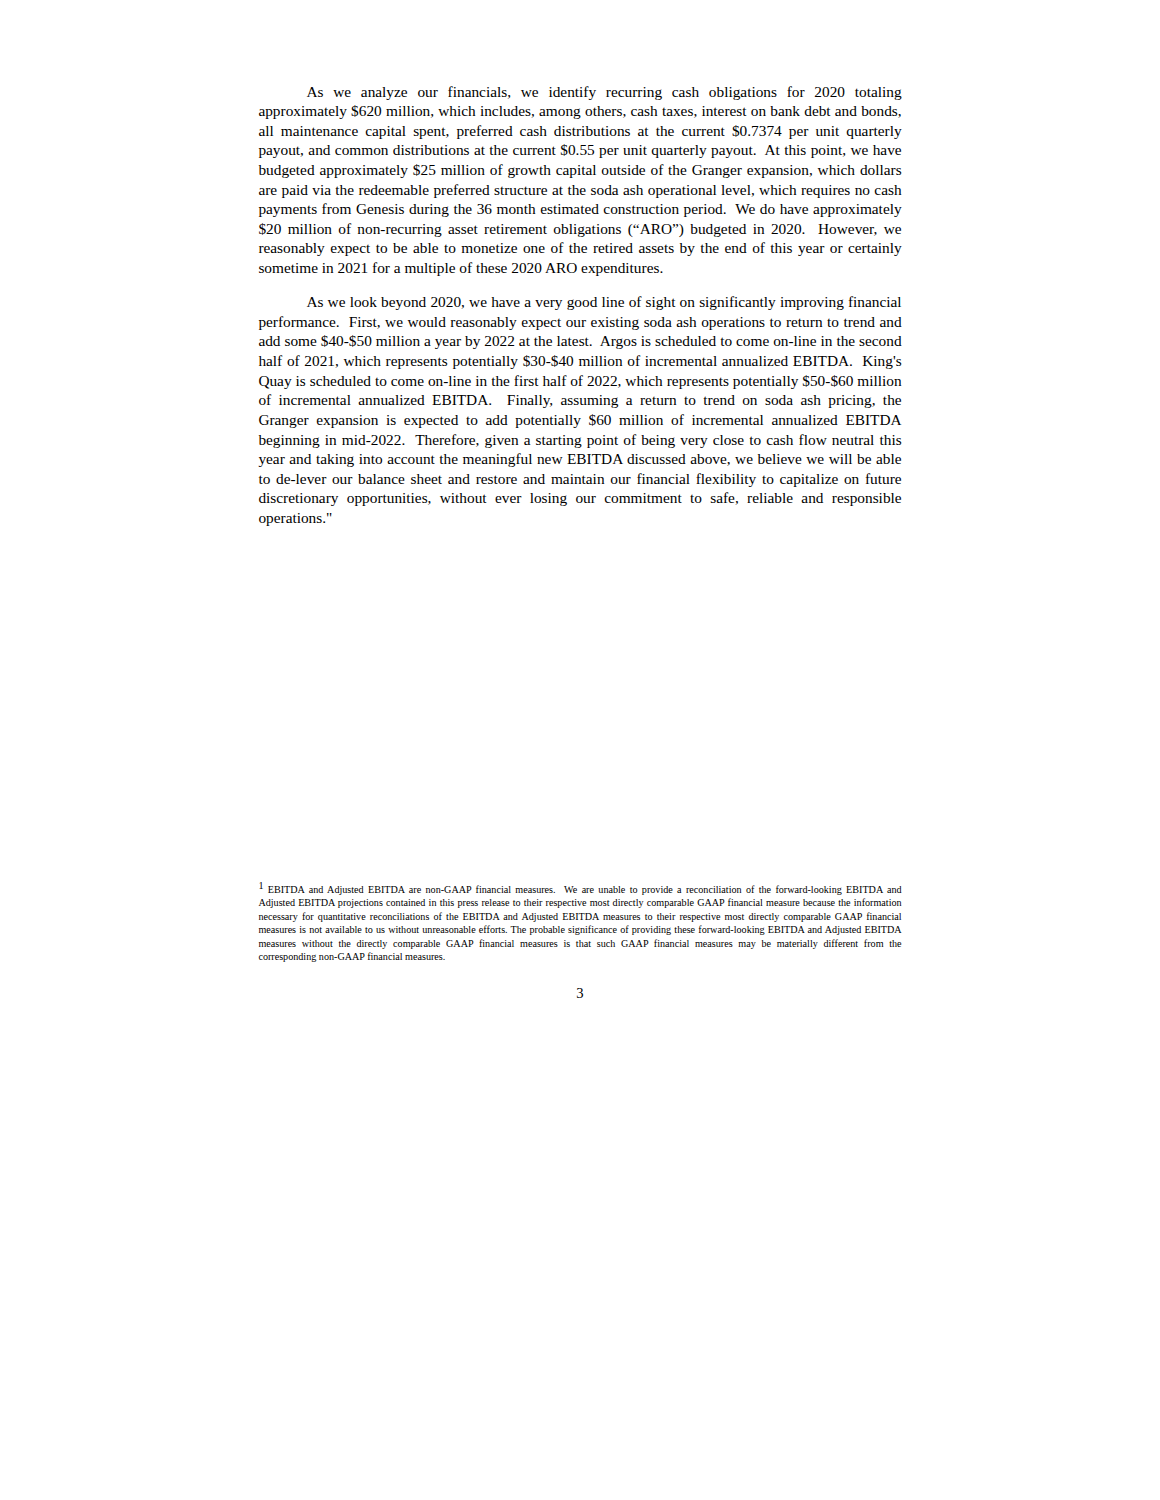As we analyze our financials, we identify recurring cash obligations for 2020 totaling approximately $620 million, which includes, among others, cash taxes, interest on bank debt and bonds, all maintenance capital spent, preferred cash distributions at the current $0.7374 per unit quarterly payout, and common distributions at the current $0.55 per unit quarterly payout. At this point, we have budgeted approximately $25 million of growth capital outside of the Granger expansion, which dollars are paid via the redeemable preferred structure at the soda ash operational level, which requires no cash payments from Genesis during the 36 month estimated construction period. We do have approximately $20 million of non-recurring asset retirement obligations (“ARO”) budgeted in 2020. However, we reasonably expect to be able to monetize one of the retired assets by the end of this year or certainly sometime in 2021 for a multiple of these 2020 ARO expenditures.
As we look beyond 2020, we have a very good line of sight on significantly improving financial performance. First, we would reasonably expect our existing soda ash operations to return to trend and add some $40-$50 million a year by 2022 at the latest. Argos is scheduled to come on-line in the second half of 2021, which represents potentially $30-$40 million of incremental annualized EBITDA. King's Quay is scheduled to come on-line in the first half of 2022, which represents potentially $50-$60 million of incremental annualized EBITDA. Finally, assuming a return to trend on soda ash pricing, the Granger expansion is expected to add potentially $60 million of incremental annualized EBITDA beginning in mid-2022. Therefore, given a starting point of being very close to cash flow neutral this year and taking into account the meaningful new EBITDA discussed above, we believe we will be able to de-lever our balance sheet and restore and maintain our financial flexibility to capitalize on future discretionary opportunities, without ever losing our commitment to safe, reliable and responsible operations."
1 EBITDA and Adjusted EBITDA are non-GAAP financial measures. We are unable to provide a reconciliation of the forward-looking EBITDA and Adjusted EBITDA projections contained in this press release to their respective most directly comparable GAAP financial measure because the information necessary for quantitative reconciliations of the EBITDA and Adjusted EBITDA measures to their respective most directly comparable GAAP financial measures is not available to us without unreasonable efforts. The probable significance of providing these forward-looking EBITDA and Adjusted EBITDA measures without the directly comparable GAAP financial measures is that such GAAP financial measures may be materially different from the corresponding non-GAAP financial measures.
3